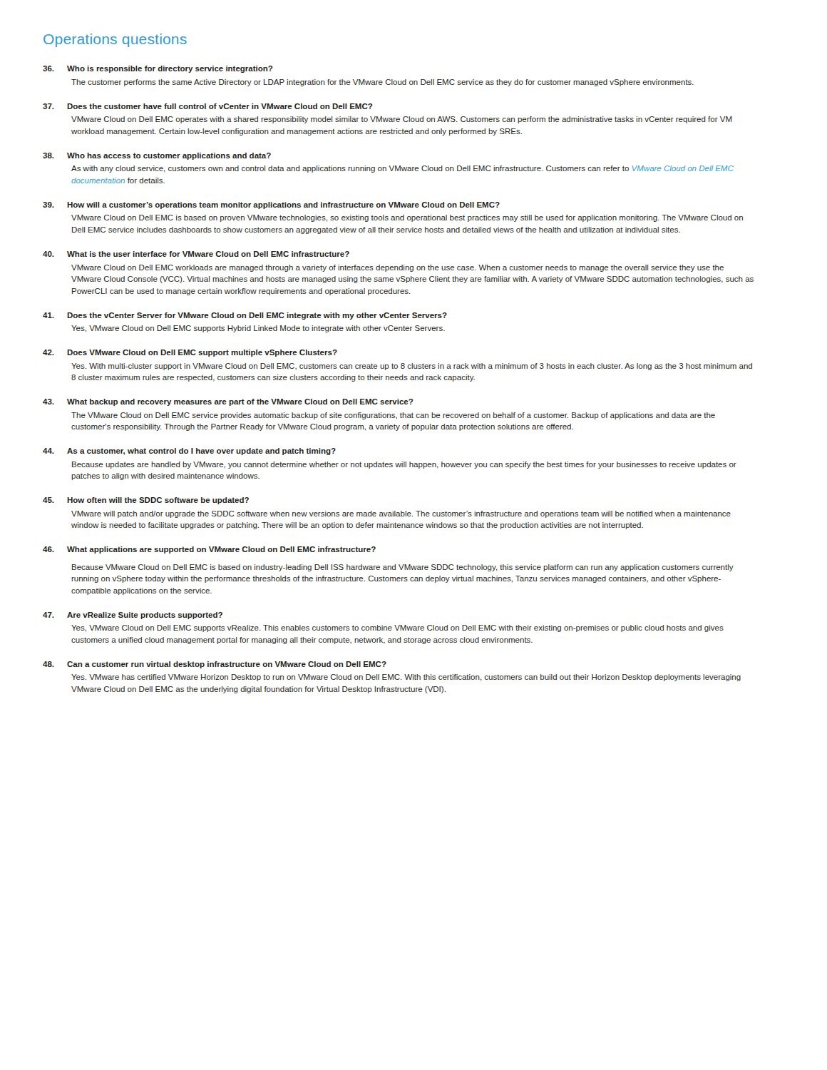Operations questions
Who is responsible for directory service integration?
The customer performs the same Active Directory or LDAP integration for the VMware Cloud on Dell EMC service as they do for customer managed vSphere environments.
Does the customer have full control of vCenter in VMware Cloud on Dell EMC?
VMware Cloud on Dell EMC operates with a shared responsibility model similar to VMware Cloud on AWS. Customers can perform the administrative tasks in vCenter required for VM workload management. Certain low-level configuration and management actions are restricted and only performed by SREs.
Who has access to customer applications and data?
As with any cloud service, customers own and control data and applications running on VMware Cloud on Dell EMC infrastructure. Customers can refer to VMware Cloud on Dell EMC documentation for details.
How will a customer’s operations team monitor applications and infrastructure on VMware Cloud on Dell EMC?
VMware Cloud on Dell EMC is based on proven VMware technologies, so existing tools and operational best practices may still be used for application monitoring. The VMware Cloud on Dell EMC service includes dashboards to show customers an aggregated view of all their service hosts and detailed views of the health and utilization at individual sites.
What is the user interface for VMware Cloud on Dell EMC infrastructure?
VMware Cloud on Dell EMC workloads are managed through a variety of interfaces depending on the use case. When a customer needs to manage the overall service they use the VMware Cloud Console (VCC). Virtual machines and hosts are managed using the same vSphere Client they are familiar with. A variety of VMware SDDC automation technologies, such as PowerCLI can be used to manage certain workflow requirements and operational procedures.
Does the vCenter Server for VMware Cloud on Dell EMC integrate with my other vCenter Servers?
Yes, VMware Cloud on Dell EMC supports Hybrid Linked Mode to integrate with other vCenter Servers.
Does VMware Cloud on Dell EMC support multiple vSphere Clusters?
Yes. With multi-cluster support in VMware Cloud on Dell EMC, customers can create up to 8 clusters in a rack with a minimum of 3 hosts in each cluster. As long as the 3 host minimum and 8 cluster maximum rules are respected, customers can size clusters according to their needs and rack capacity.
What backup and recovery measures are part of the VMware Cloud on Dell EMC service?
The VMware Cloud on Dell EMC service provides automatic backup of site configurations, that can be recovered on behalf of a customer. Backup of applications and data are the customer's responsibility. Through the Partner Ready for VMware Cloud program, a variety of popular data protection solutions are offered.
As a customer, what control do I have over update and patch timing?
Because updates are handled by VMware, you cannot determine whether or not updates will happen, however you can specify the best times for your businesses to receive updates or patches to align with desired maintenance windows.
How often will the SDDC software be updated?
VMware will patch and/or upgrade the SDDC software when new versions are made available. The customer’s infrastructure and operations team will be notified when a maintenance window is needed to facilitate upgrades or patching. There will be an option to defer maintenance windows so that the production activities are not interrupted.
What applications are supported on VMware Cloud on Dell EMC infrastructure?
Because VMware Cloud on Dell EMC is based on industry-leading Dell ISS hardware and VMware SDDC technology, this service platform can run any application customers currently running on vSphere today within the performance thresholds of the infrastructure. Customers can deploy virtual machines, Tanzu services managed containers, and other vSphere-compatible applications on the service.
Are vRealize Suite products supported?
Yes, VMware Cloud on Dell EMC supports vRealize. This enables customers to combine VMware Cloud on Dell EMC with their existing on-premises or public cloud hosts and gives customers a unified cloud management portal for managing all their compute, network, and storage across cloud environments.
Can a customer run virtual desktop infrastructure on VMware Cloud on Dell EMC?
Yes. VMware has certified VMware Horizon Desktop to run on VMware Cloud on Dell EMC. With this certification, customers can build out their Horizon Desktop deployments leveraging VMware Cloud on Dell EMC as the underlying digital foundation for Virtual Desktop Infrastructure (VDI).